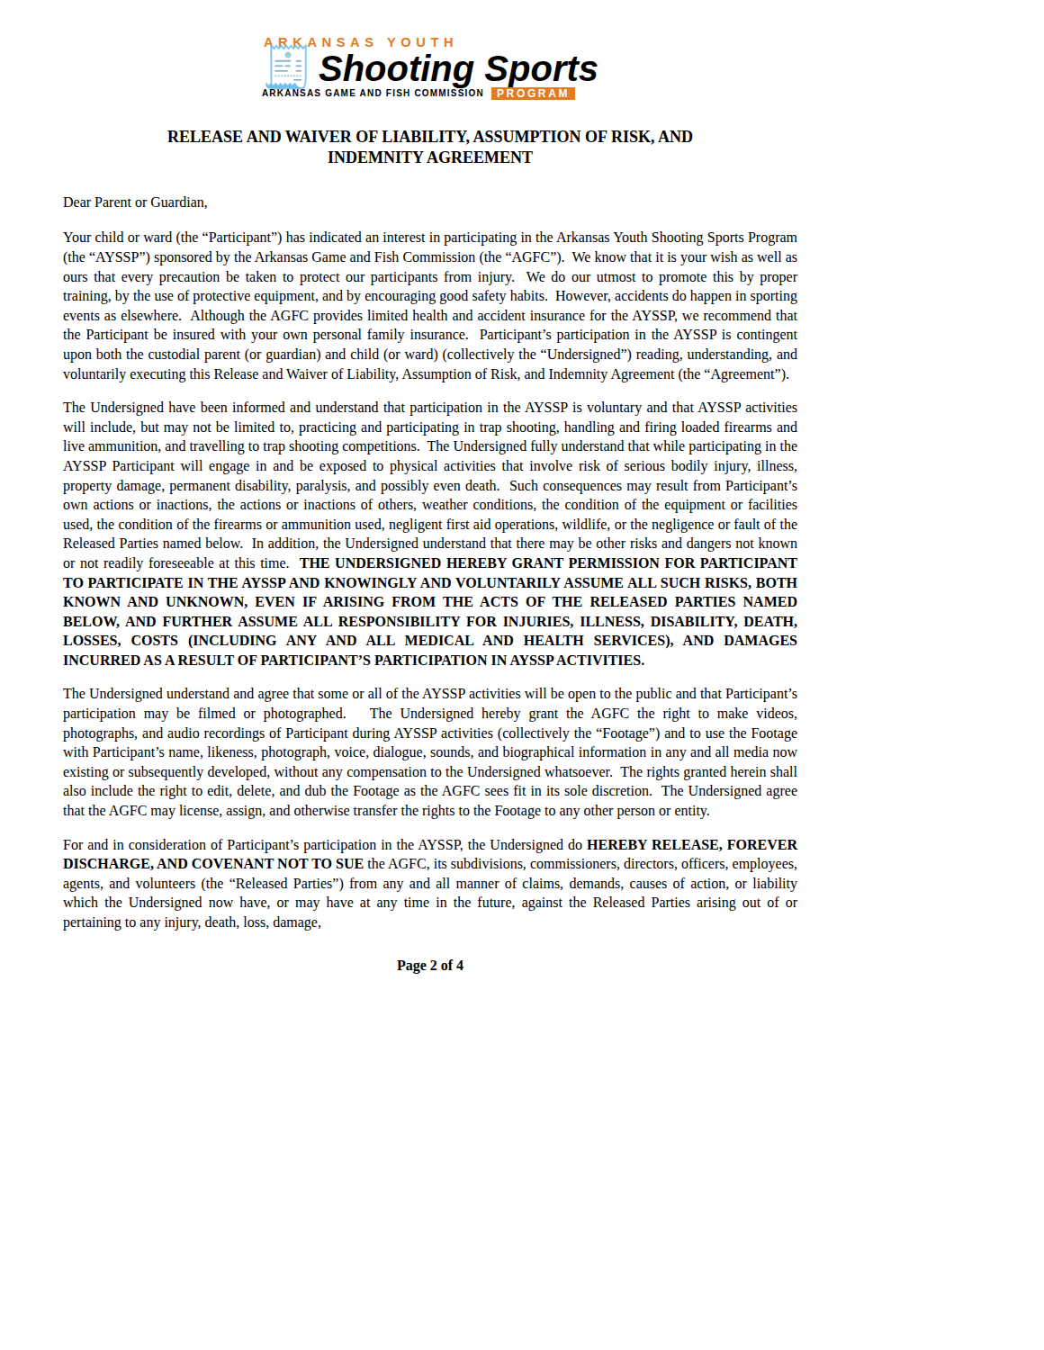ARKANSAS YOUTH
🧾 Shooting Sports
ARKANSAS GAME AND FISH COMMISSION PROGRAM
RELEASE AND WAIVER OF LIABILITY, ASSUMPTION OF RISK, AND
INDEMNITY AGREEMENT
Dear Parent or Guardian,
Your child or ward (the “Participant”) has indicated an interest in participating in the Arkansas Youth Shooting Sports Program (the “AYSSP”) sponsored by the Arkansas Game and Fish Commission (the “AGFC”). We know that it is your wish as well as ours that every precaution be taken to protect our participants from injury. We do our utmost to promote this by proper training, by the use of protective equipment, and by encouraging good safety habits. However, accidents do happen in sporting events as elsewhere. Although the AGFC provides limited health and accident insurance for the AYSSP, we recommend that the Participant be insured with your own personal family insurance. Participant’s participation in the AYSSP is contingent upon both the custodial parent (or guardian) and child (or ward) (collectively the “Undersigned”) reading, understanding, and voluntarily executing this Release and Waiver of Liability, Assumption of Risk, and Indemnity Agreement (the “Agreement”).
The Undersigned have been informed and understand that participation in the AYSSP is voluntary and that AYSSP activities will include, but may not be limited to, practicing and participating in trap shooting, handling and firing loaded firearms and live ammunition, and travelling to trap shooting competitions. The Undersigned fully understand that while participating in the AYSSP Participant will engage in and be exposed to physical activities that involve risk of serious bodily injury, illness, property damage, permanent disability, paralysis, and possibly even death. Such consequences may result from Participant’s own actions or inactions, the actions or inactions of others, weather conditions, the condition of the equipment or facilities used, the condition of the firearms or ammunition used, negligent first aid operations, wildlife, or the negligence or fault of the Released Parties named below. In addition, the Undersigned understand that there may be other risks and dangers not known or not readily foreseeable at this time. The Undersigned hereby grant permission for Participant to participate in the AYSSP and knowingly and voluntarily assume all such risks, both known and unknown, even if arising from the acts of the Released Parties named below, and further assume all responsibility for injuries, illness, disability, death, losses, costs (including any and all medical and health services), and damages incurred as a result of Participant’s participation in AYSSP activities.
The Undersigned understand and agree that some or all of the AYSSP activities will be open to the public and that Participant’s participation may be filmed or photographed. The Undersigned hereby grant the AGFC the right to make videos, photographs, and audio recordings of Participant during AYSSP activities (collectively the “Footage”) and to use the Footage with Participant’s name, likeness, photograph, voice, dialogue, sounds, and biographical information in any and all media now existing or subsequently developed, without any compensation to the Undersigned whatsoever. The rights granted herein shall also include the right to edit, delete, and dub the Footage as the AGFC sees fit in its sole discretion. The Undersigned agree that the AGFC may license, assign, and otherwise transfer the rights to the Footage to any other person or entity.
For and in consideration of Participant’s participation in the AYSSP, the Undersigned do HEREBY RELEASE, FOREVER DISCHARGE, AND COVENANT NOT TO SUE the AGFC, its subdivisions, commissioners, directors, officers, employees, agents, and volunteers (the “Released Parties”) from any and all manner of claims, demands, causes of action, or liability which the Undersigned now have, or may have at any time in the future, against the Released Parties arising out of or pertaining to any injury, death, loss, damage,
Page 2 of 4